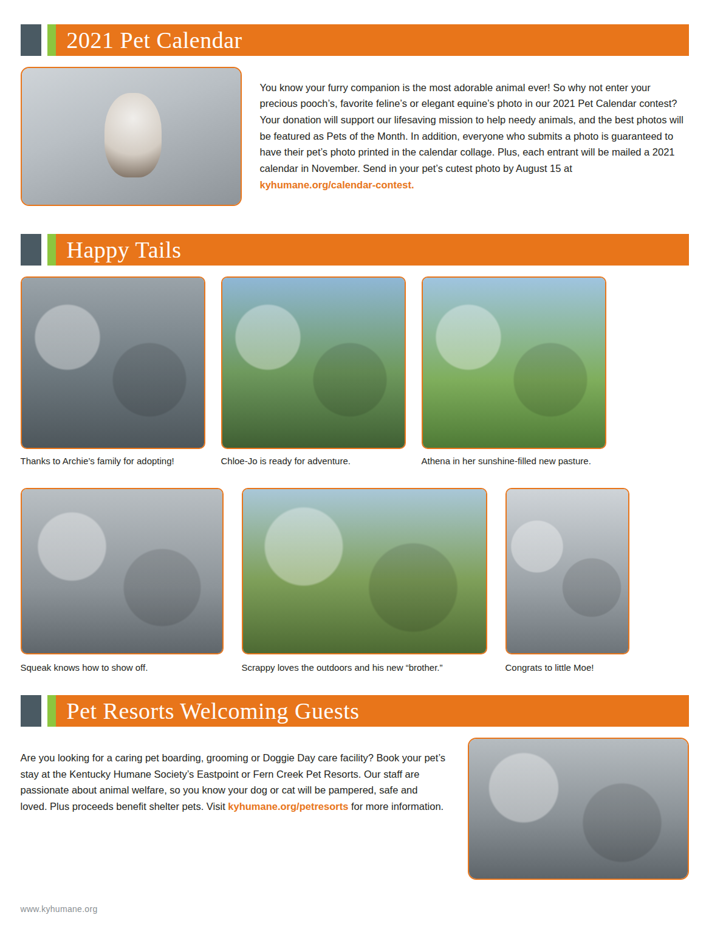2021 Pet Calendar
You know your furry companion is the most adorable animal ever! So why not enter your precious pooch’s, favorite feline’s or elegant equine’s photo in our 2021 Pet Calendar contest? Your donation will support our lifesaving mission to help needy animals, and the best photos will be featured as Pets of the Month. In addition, everyone who submits a photo is guaranteed to have their pet’s photo printed in the calendar collage. Plus, each entrant will be mailed a 2021 calendar in November. Send in your pet’s cutest photo by August 15 at kyhumane.org/calendar-contest.
Happy Tails
Thanks to Archie’s family for adopting!
Chloe-Jo is ready for adventure.
Athena in her sunshine-filled new pasture.
Squeak knows how to show off.
Scrappy loves the outdoors and his new “brother.”
Congrats to little Moe!
Pet Resorts Welcoming Guests
Are you looking for a caring pet boarding, grooming or Doggie Day care facility? Book your pet’s stay at the Kentucky Humane Society’s Eastpoint or Fern Creek Pet Resorts. Our staff are passionate about animal welfare, so you know your dog or cat will be pampered, safe and loved. Plus proceeds benefit shelter pets. Visit kyhumane.org/petresorts for more information.
www.kyhumane.org